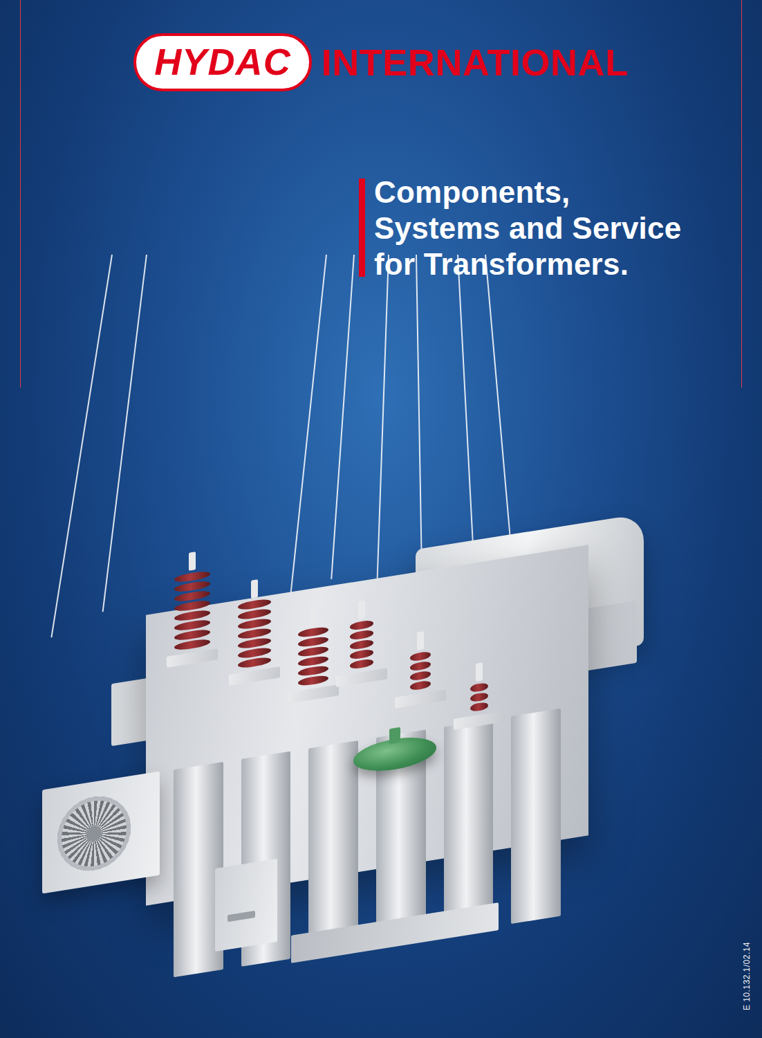HYDAC INTERNATIONAL
Components,
Systems and Service
for Transformers.
E 10.132.1/02.14